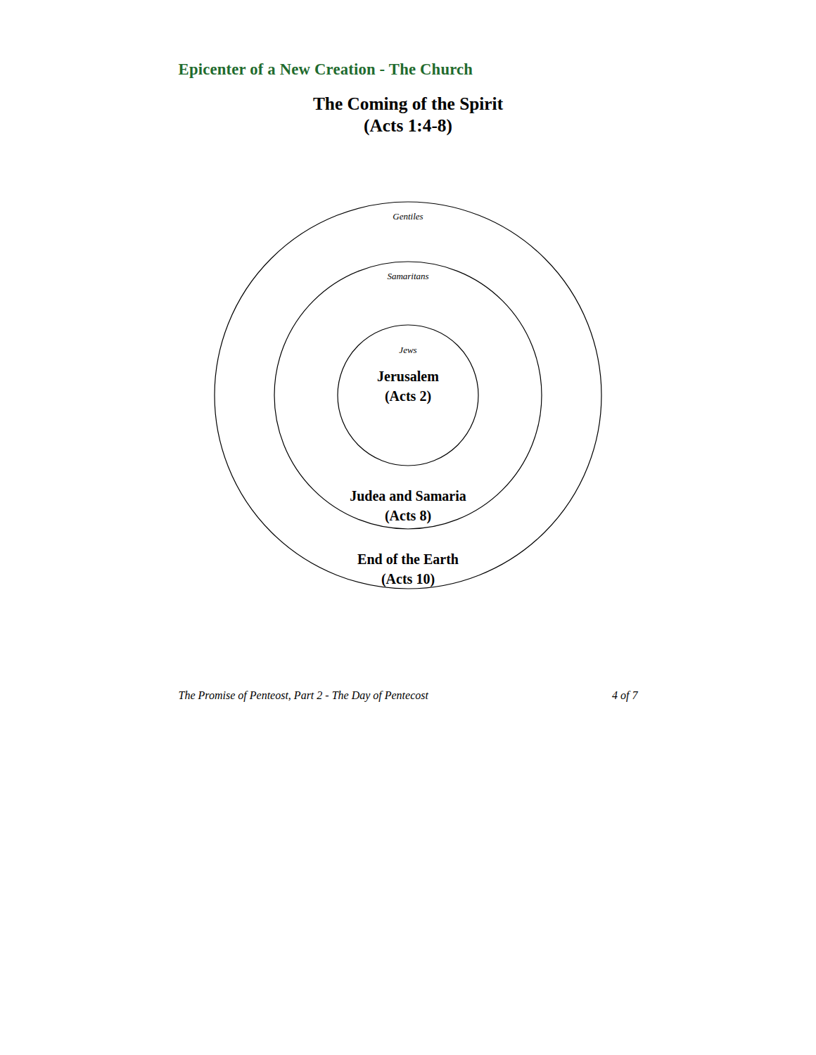Epicenter of a New Creation - The Church
The Coming of the Spirit
(Acts 1:4-8)
Concentric circles diagram of the coming of the Spirit Three concentric circles labeled Gentiles (outer), Samaritans (middle), and Jews (inner). Inner circle: Jerusalem (Acts 2). Middle ring: Judea and Samaria (Acts 8). Outer ring: End of the Earth (Acts 10). Gentiles Samaritans Jews Jerusalem (Acts 2) Judea and Samaria (Acts 8) End of the Earth (Acts 10)
The Promise of Penteost, Part 2 - The Day of Pentecost 4 of 7